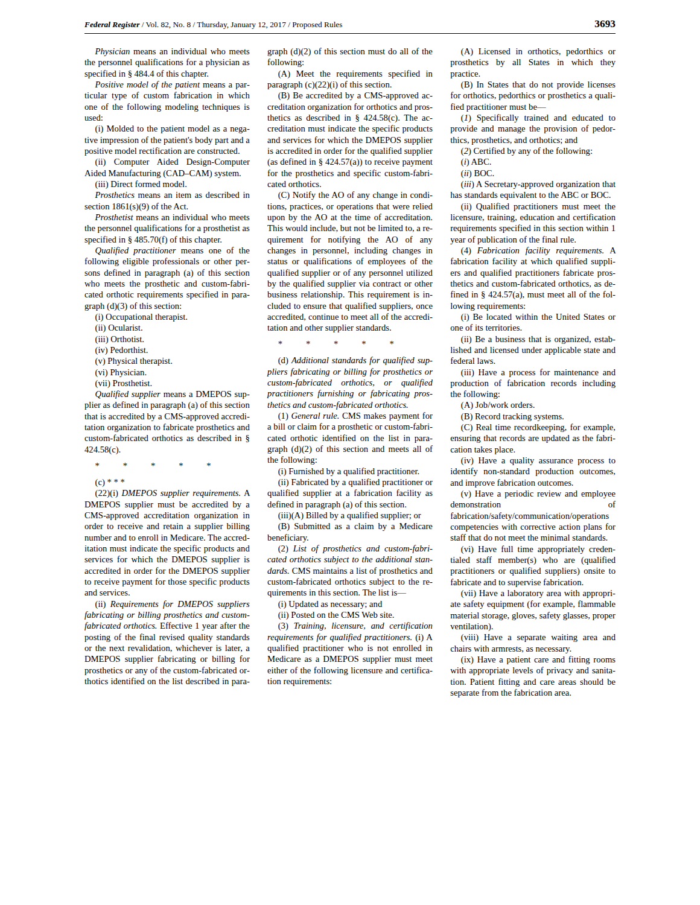Federal Register / Vol. 82, No. 8 / Thursday, January 12, 2017 / Proposed Rules
3693
Physician means an individual who meets the personnel qualifications for a physician as specified in § 484.4 of this chapter.
Positive model of the patient means a particular type of custom fabrication in which one of the following modeling techniques is used:
(i) Molded to the patient model as a negative impression of the patient's body part and a positive model rectification are constructed.
(ii) Computer Aided Design-Computer Aided Manufacturing (CAD–CAM) system.
(iii) Direct formed model.
Prosthetics means an item as described in section 1861(s)(9) of the Act.
Prosthetist means an individual who meets the personnel qualifications for a prosthetist as specified in § 485.70(f) of this chapter.
Qualified practitioner means one of the following eligible professionals or other persons defined in paragraph (a) of this section who meets the prosthetic and custom-fabricated orthotic requirements specified in paragraph (d)(3) of this section:
(i) Occupational therapist.
(ii) Ocularist.
(iii) Orthotist.
(iv) Pedorthist.
(v) Physical therapist.
(vi) Physician.
(vii) Prosthetist.
Qualified supplier means a DMEPOS supplier as defined in paragraph (a) of this section that is accredited by a CMS-approved accreditation organization to fabricate prosthetics and custom-fabricated orthotics as described in § 424.58(c).
* * * * *
(c) * * *
(22)(i) DMEPOS supplier requirements. A DMEPOS supplier must be accredited by a CMS-approved accreditation organization in order to receive and retain a supplier billing number and to enroll in Medicare. The accreditation must indicate the specific products and services for which the DMEPOS supplier is accredited in order for the DMEPOS supplier to receive payment for those specific products and services.
(ii) Requirements for DMEPOS suppliers fabricating or billing prosthetics and custom-fabricated orthotics. Effective 1 year after the posting of the final revised quality standards or the next revalidation, whichever is later, a DMEPOS supplier fabricating or billing for prosthetics or any of the custom-fabricated orthotics identified on the list described in paragraph (d)(2) of this section must do all of the following:
(A) Meet the requirements specified in paragraph (c)(22)(i) of this section.
(B) Be accredited by a CMS-approved accreditation organization for orthotics and prosthetics as described in § 424.58(c). The accreditation must indicate the specific products and services for which the DMEPOS supplier is accredited in order for the qualified supplier (as defined in § 424.57(a)) to receive payment for the prosthetics and specific custom-fabricated orthotics.
(C) Notify the AO of any change in conditions, practices, or operations that were relied upon by the AO at the time of accreditation. This would include, but not be limited to, a requirement for notifying the AO of any changes in personnel, including changes in status or qualifications of employees of the qualified supplier or of any personnel utilized by the qualified supplier via contract or other business relationship. This requirement is included to ensure that qualified suppliers, once accredited, continue to meet all of the accreditation and other supplier standards.
* * * * *
(d) Additional standards for qualified suppliers fabricating or billing for prosthetics or custom-fabricated orthotics, or qualified practitioners furnishing or fabricating prosthetics and custom-fabricated orthotics.
(1) General rule. CMS makes payment for a bill or claim for a prosthetic or custom-fabricated orthotic identified on the list in paragraph (d)(2) of this section and meets all of the following:
(i) Furnished by a qualified practitioner.
(ii) Fabricated by a qualified practitioner or qualified supplier at a fabrication facility as defined in paragraph (a) of this section.
(iii)(A) Billed by a qualified supplier; or
(B) Submitted as a claim by a Medicare beneficiary.
(2) List of prosthetics and custom-fabricated orthotics subject to the additional standards. CMS maintains a list of prosthetics and custom-fabricated orthotics subject to the requirements in this section. The list is—
(i) Updated as necessary; and
(ii) Posted on the CMS Web site.
(3) Training, licensure, and certification requirements for qualified practitioners. (i) A qualified practitioner who is not enrolled in Medicare as a DMEPOS supplier must meet either of the following licensure and certification requirements:
(A) Licensed in orthotics, pedorthics or prosthetics by all States in which they practice.
(B) In States that do not provide licenses for orthotics, pedorthics or prosthetics a qualified practitioner must be—
(1) Specifically trained and educated to provide and manage the provision of pedorthics, prosthetics, and orthotics; and
(2) Certified by any of the following:
(i) ABC.
(ii) BOC.
(iii) A Secretary-approved organization that has standards equivalent to the ABC or BOC.
(ii) Qualified practitioners must meet the licensure, training, education and certification requirements specified in this section within 1 year of publication of the final rule.
(4) Fabrication facility requirements. A fabrication facility at which qualified suppliers and qualified practitioners fabricate prosthetics and custom-fabricated orthotics, as defined in § 424.57(a), must meet all of the following requirements:
(i) Be located within the United States or one of its territories.
(ii) Be a business that is organized, established and licensed under applicable state and federal laws.
(iii) Have a process for maintenance and production of fabrication records including the following:
(A) Job/work orders.
(B) Record tracking systems.
(C) Real time recordkeeping, for example, ensuring that records are updated as the fabrication takes place.
(iv) Have a quality assurance process to identify non-standard production outcomes, and improve fabrication outcomes.
(v) Have a periodic review and employee demonstration of fabrication/safety/communication/operations competencies with corrective action plans for staff that do not meet the minimal standards.
(vi) Have full time appropriately credentialed staff member(s) who are (qualified practitioners or qualified suppliers) onsite to fabricate and to supervise fabrication.
(vii) Have a laboratory area with appropriate safety equipment (for example, flammable material storage, gloves, safety glasses, proper ventilation).
(viii) Have a separate waiting area and chairs with armrests, as necessary.
(ix) Have a patient care and fitting rooms with appropriate levels of privacy and sanitation. Patient fitting and care areas should be separate from the fabrication area.